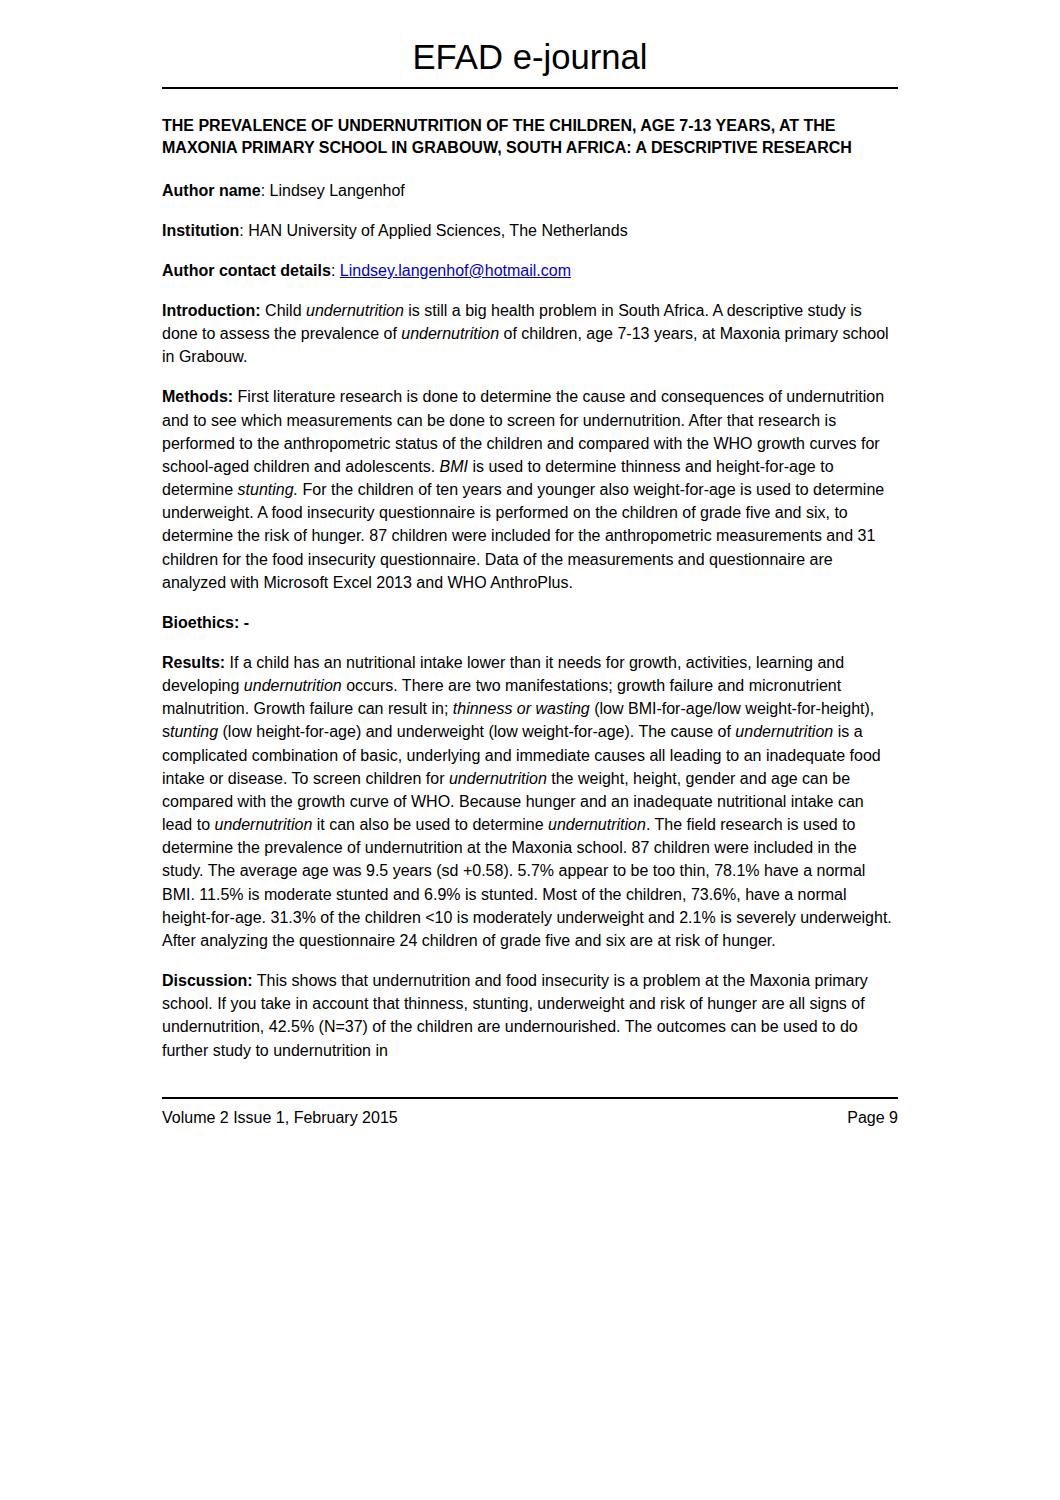EFAD e-journal
The prevalence of undernutrition of the children, age 7-13 years, at the Maxonia primary school in Grabouw, South Africa: a descriptive research
Author name: Lindsey Langenhof
Institution: HAN University of Applied Sciences, The Netherlands
Author contact details: Lindsey.langenhof@hotmail.com
Introduction: Child undernutrition is still a big health problem in South Africa. A descriptive study is done to assess the prevalence of undernutrition of children, age 7-13 years, at Maxonia primary school in Grabouw.
Methods: First literature research is done to determine the cause and consequences of undernutrition and to see which measurements can be done to screen for undernutrition. After that research is performed to the anthropometric status of the children and compared with the WHO growth curves for school-aged children and adolescents. BMI is used to determine thinness and height-for-age to determine stunting. For the children of ten years and younger also weight-for-age is used to determine underweight. A food insecurity questionnaire is performed on the children of grade five and six, to determine the risk of hunger. 87 children were included for the anthropometric measurements and 31 children for the food insecurity questionnaire. Data of the measurements and questionnaire are analyzed with Microsoft Excel 2013 and WHO AnthroPlus.
Bioethics: -
Results: If a child has an nutritional intake lower than it needs for growth, activities, learning and developing undernutrition occurs. There are two manifestations; growth failure and micronutrient malnutrition. Growth failure can result in; thinness or wasting (low BMI-for-age/low weight-for-height), stunting (low height-for-age) and underweight (low weight-for-age). The cause of undernutrition is a complicated combination of basic, underlying and immediate causes all leading to an inadequate food intake or disease. To screen children for undernutrition the weight, height, gender and age can be compared with the growth curve of WHO. Because hunger and an inadequate nutritional intake can lead to undernutrition it can also be used to determine undernutrition. The field research is used to determine the prevalence of undernutrition at the Maxonia school. 87 children were included in the study. The average age was 9.5 years (sd +0.58). 5.7% appear to be too thin, 78.1% have a normal BMI. 11.5% is moderate stunted and 6.9% is stunted. Most of the children, 73.6%, have a normal height-for-age. 31.3% of the children <10 is moderately underweight and 2.1% is severely underweight. After analyzing the questionnaire 24 children of grade five and six are at risk of hunger.
Discussion: This shows that undernutrition and food insecurity is a problem at the Maxonia primary school. If you take in account that thinness, stunting, underweight and risk of hunger are all signs of undernutrition, 42.5% (N=37) of the children are undernourished. The outcomes can be used to do further study to undernutrition in
Volume 2 Issue 1, February 2015 Page 9